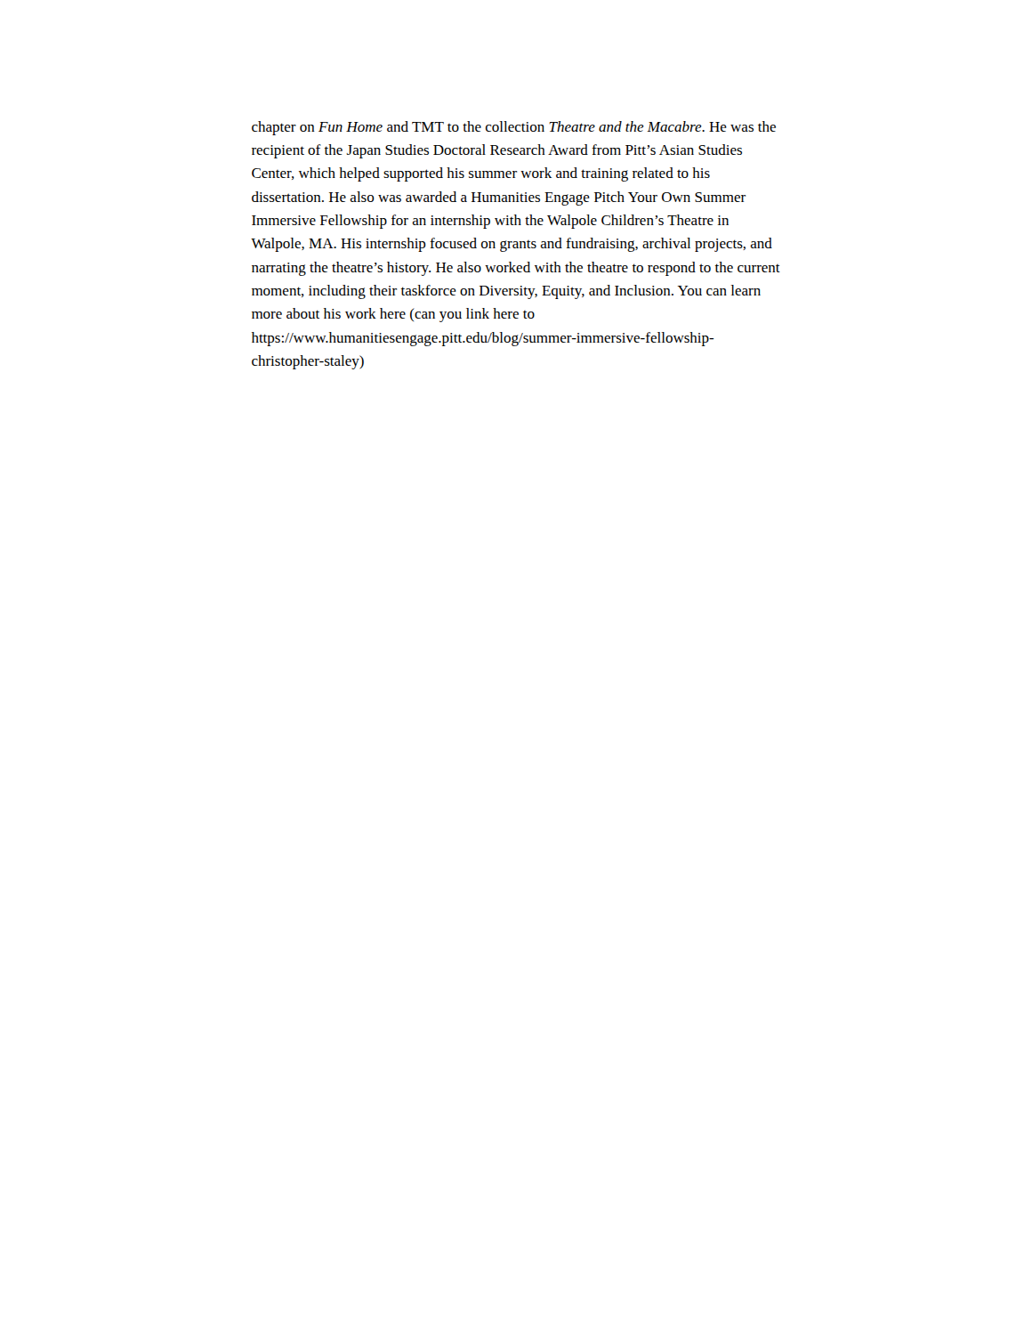chapter on Fun Home and TMT to the collection Theatre and the Macabre. He was the recipient of the Japan Studies Doctoral Research Award from Pitt’s Asian Studies Center, which helped supported his summer work and training related to his dissertation. He also was awarded a Humanities Engage Pitch Your Own Summer Immersive Fellowship for an internship with the Walpole Children’s Theatre in Walpole, MA. His internship focused on grants and fundraising, archival projects, and narrating the theatre’s history. He also worked with the theatre to respond to the current moment, including their taskforce on Diversity, Equity, and Inclusion. You can learn more about his work here (can you link here to https://www.humanitiesengage.pitt.edu/blog/summer-immersive-fellowship-christopher-staley)